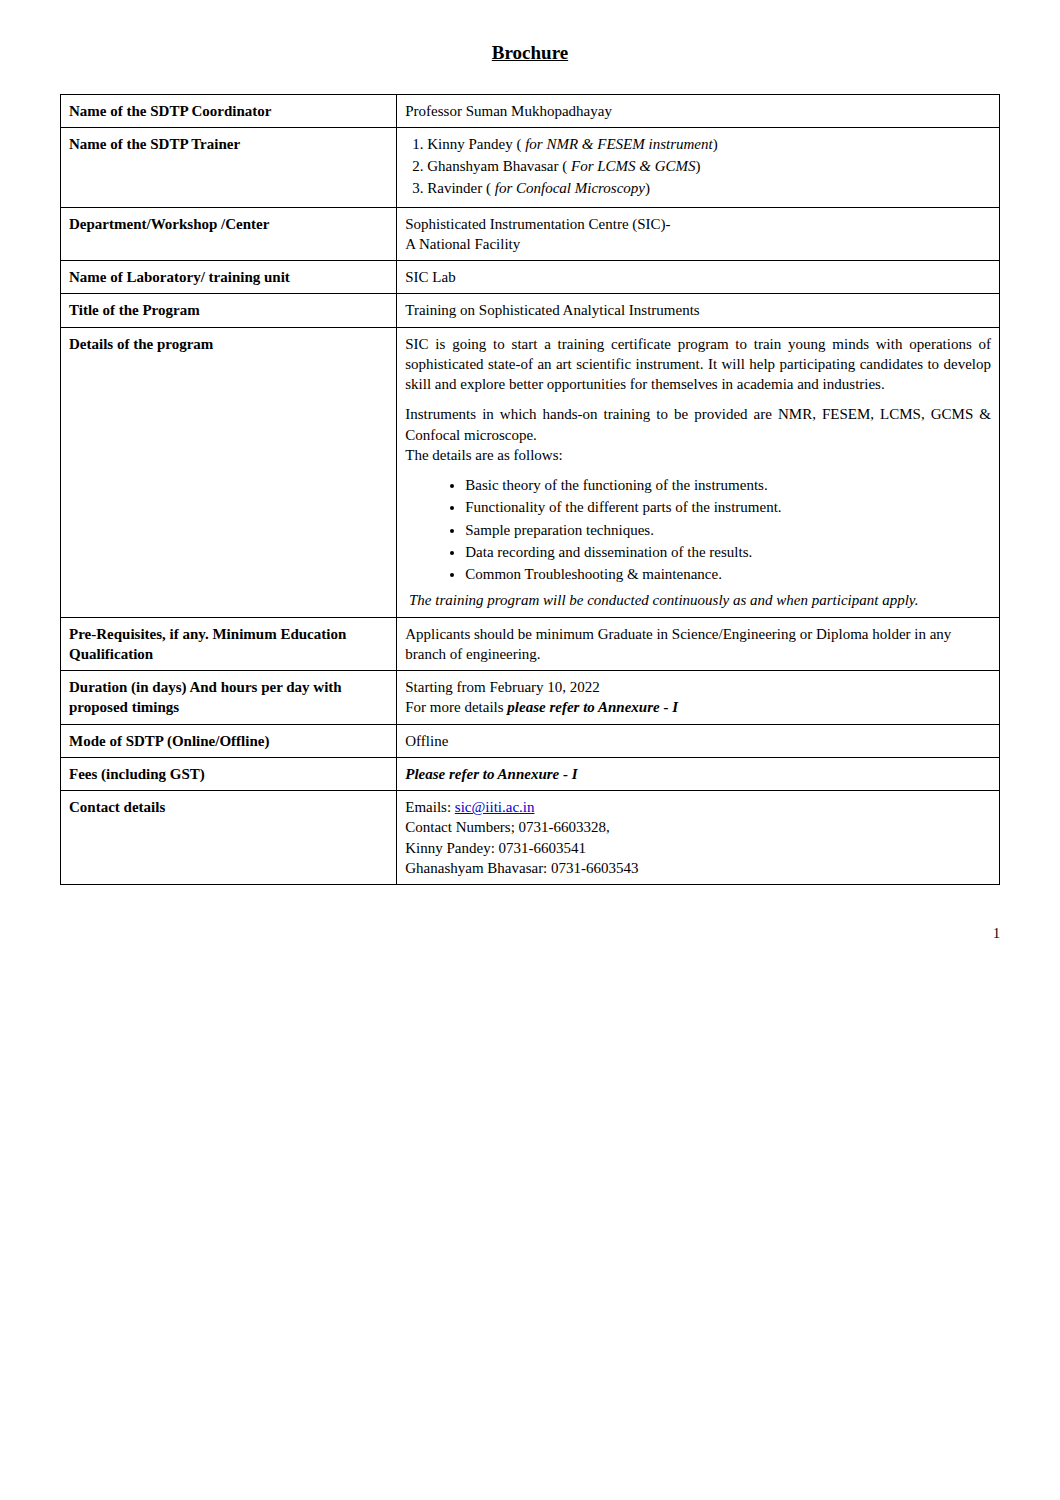Brochure
| Name of the SDTP Coordinator | Professor Suman Mukhopadhayay |
| Name of the SDTP Trainer | Kinny Pandey ( for NMR & FESEM instrument ) Ghanshyam Bhavasar ( For LCMS & GCMS ) Ravinder ( for Confocal Microscopy ) |
| Department/Workshop /Center | Sophisticated Instrumentation Centre (SIC)- A National Facility |
| Name of Laboratory/ training unit | SIC Lab |
| Title of the Program | Training on Sophisticated Analytical Instruments |
| Details of the program | SIC is going to start a training certificate program to train young minds with operations of sophisticated state-of an art scientific instrument. It will help participating candidates to develop skill and explore better opportunities for themselves in academia and industries. Instruments in which hands-on training to be provided are NMR, FESEM, LCMS, GCMS & Confocal microscope. The details are as follows: Basic theory of the functioning of the instruments. Functionality of the different parts of the instrument. Sample preparation techniques. Data recording and dissemination of the results. Common Troubleshooting & maintenance. The training program will be conducted continuously as and when participant apply. |
| Pre-Requisites, if any. Minimum Education Qualification | Applicants should be minimum Graduate in Science/Engineering or Diploma holder in any branch of engineering. |
| Duration (in days) And hours per day with proposed timings | Starting from February 10, 2022 For more details please refer to Annexure - I |
| Mode of SDTP (Online/Offline) | Offline |
| Fees (including GST) | Please refer to Annexure - I |
| Contact details | Emails: sic@iiti.ac.in Contact Numbers; 0731-6603328, Kinny Pandey: 0731-6603541 Ghanashyam Bhavasar: 0731-6603543 |
1